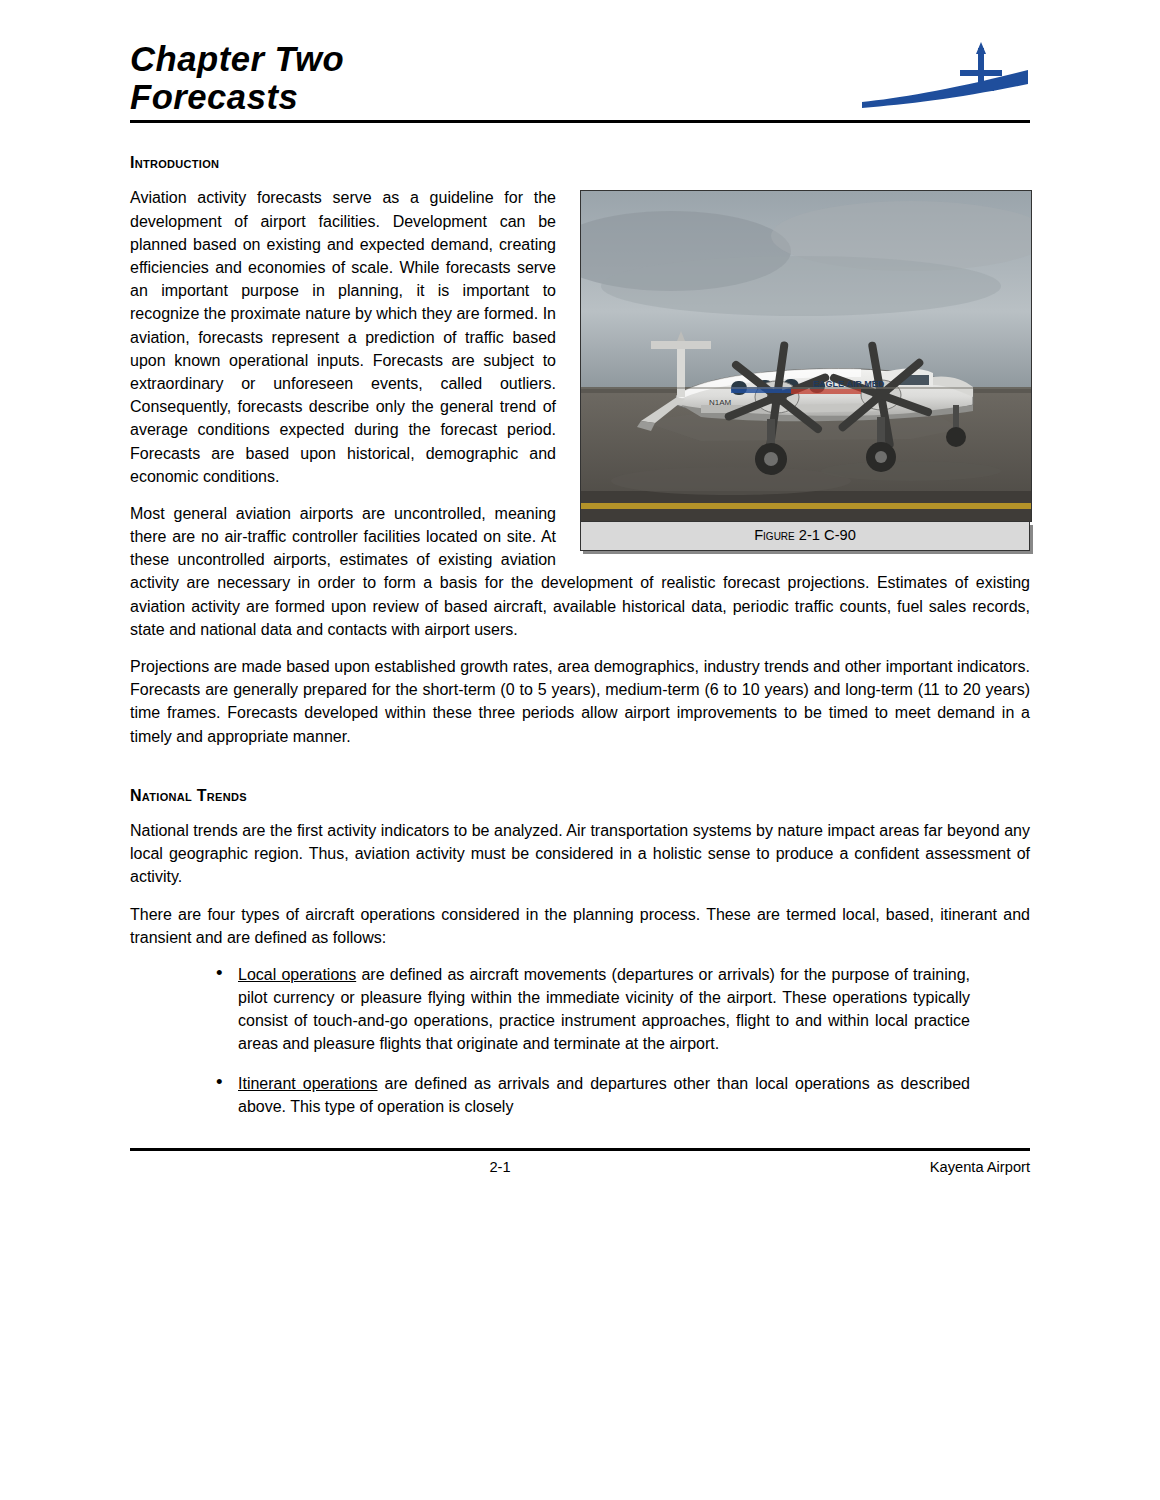Chapter Two
Forecasts
Introduction
EAGLE AIR MED N1AM
Figure 2-1 C-90
Aviation activity forecasts serve as a guideline for the development of airport facilities. Development can be planned based on existing and expected demand, creating efficiencies and economies of scale. While forecasts serve an important purpose in planning, it is important to recognize the proximate nature by which they are formed. In aviation, forecasts represent a prediction of traffic based upon known operational inputs. Forecasts are subject to extraordinary or unforeseen events, called outliers. Consequently, forecasts describe only the general trend of average conditions expected during the forecast period. Forecasts are based upon historical, demographic and economic conditions.
Most general aviation airports are uncontrolled, meaning there are no air-traffic controller facilities located on site. At these uncontrolled airports, estimates of existing aviation activity are necessary in order to form a basis for the development of realistic forecast projections. Estimates of existing aviation activity are formed upon review of based aircraft, available historical data, periodic traffic counts, fuel sales records, state and national data and contacts with airport users.
Projections are made based upon established growth rates, area demographics, industry trends and other important indicators. Forecasts are generally prepared for the short-term (0 to 5 years), medium-term (6 to 10 years) and long-term (11 to 20 years) time frames. Forecasts developed within these three periods allow airport improvements to be timed to meet demand in a timely and appropriate manner.
National Trends
National trends are the first activity indicators to be analyzed. Air transportation systems by nature impact areas far beyond any local geographic region. Thus, aviation activity must be considered in a holistic sense to produce a confident assessment of activity.
There are four types of aircraft operations considered in the planning process. These are termed local, based, itinerant and transient and are defined as follows:
Local operations are defined as aircraft movements (departures or arrivals) for the purpose of training, pilot currency or pleasure flying within the immediate vicinity of the airport. These operations typically consist of touch-and-go operations, practice instrument approaches, flight to and within local practice areas and pleasure flights that originate and terminate at the airport.
Itinerant operations are defined as arrivals and departures other than local operations as described above. This type of operation is closely
2-1
Kayenta Airport